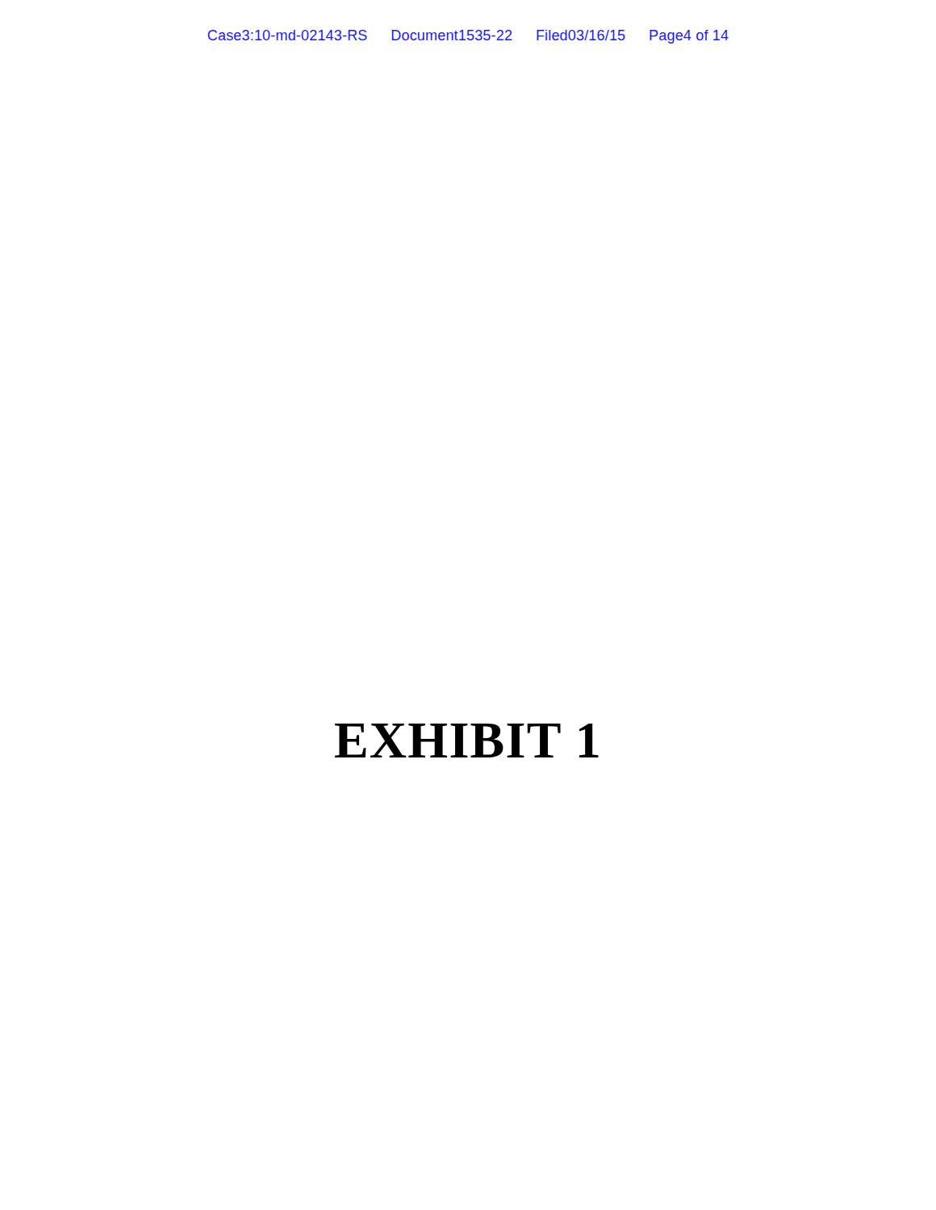Case3:10-md-02143-RS Document1535-22 Filed03/16/15 Page4 of 14
EXHIBIT 1